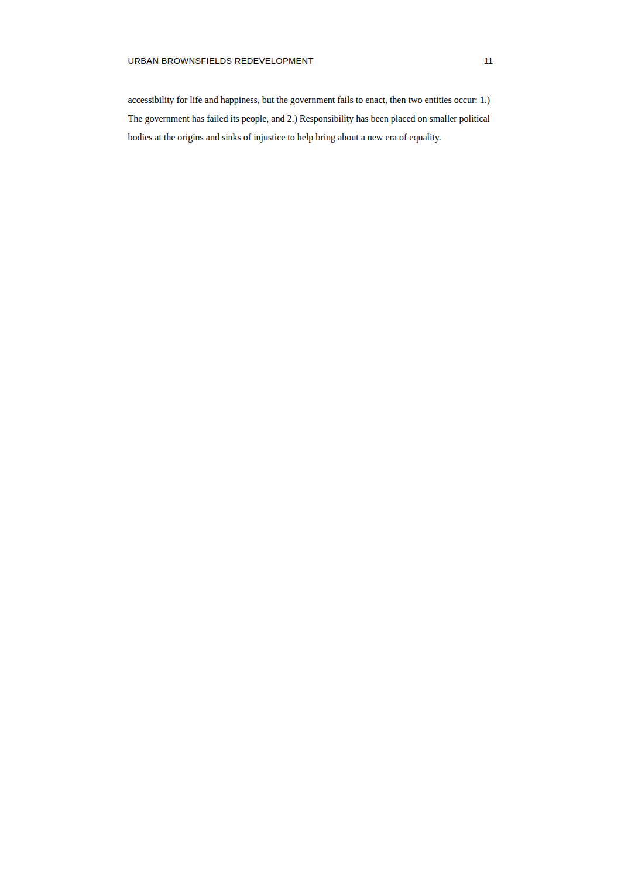Urban Brownsfields Redevelopment 11
accessibility for life and happiness, but the government fails to enact, then two entities occur: 1.) The government has failed its people, and 2.) Responsibility has been placed on smaller political bodies at the origins and sinks of injustice to help bring about a new era of equality.